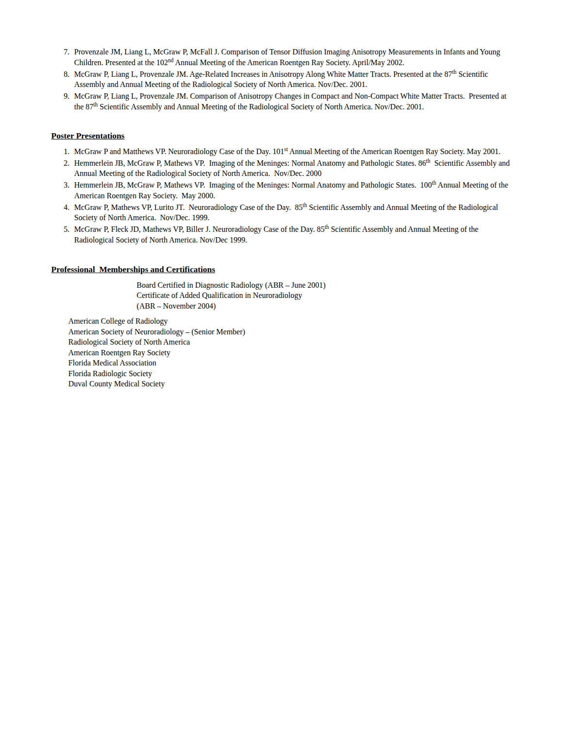Provenzale JM, Liang L, McGraw P, McFall J. Comparison of Tensor Diffusion Imaging Anisotropy Measurements in Infants and Young Children. Presented at the 102nd Annual Meeting of the American Roentgen Ray Society. April/May 2002.
McGraw P, Liang L, Provenzale JM. Age-Related Increases in Anisotropy Along White Matter Tracts. Presented at the 87th Scientific Assembly and Annual Meeting of the Radiological Society of North America. Nov/Dec. 2001.
McGraw P, Liang L, Provenzale JM. Comparison of Anisotropy Changes in Compact and Non-Compact White Matter Tracts. Presented at the 87th Scientific Assembly and Annual Meeting of the Radiological Society of North America. Nov/Dec. 2001.
Poster Presentations
McGraw P and Matthews VP. Neuroradiology Case of the Day. 101st Annual Meeting of the American Roentgen Ray Society. May 2001.
Hemmerlein JB, McGraw P, Mathews VP. Imaging of the Meninges: Normal Anatomy and Pathologic States. 86th Scientific Assembly and Annual Meeting of the Radiological Society of North America. Nov/Dec. 2000
Hemmerlein JB, McGraw P, Mathews VP. Imaging of the Meninges: Normal Anatomy and Pathologic States. 100th Annual Meeting of the American Roentgen Ray Society. May 2000.
McGraw P, Mathews VP, Lurito JT. Neuroradiology Case of the Day. 85th Scientific Assembly and Annual Meeting of the Radiological Society of North America. Nov/Dec. 1999.
McGraw P, Fleck JD, Mathews VP, Biller J. Neuroradiology Case of the Day. 85th Scientific Assembly and Annual Meeting of the Radiological Society of North America. Nov/Dec 1999.
Professional Memberships and Certifications
Board Certified in Diagnostic Radiology (ABR – June 2001)
Certificate of Added Qualification in Neuroradiology
(ABR – November 2004)
American College of Radiology
American Society of Neuroradiology – (Senior Member)
Radiological Society of North America
American Roentgen Ray Society
Florida Medical Association
Florida Radiologic Society
Duval County Medical Society